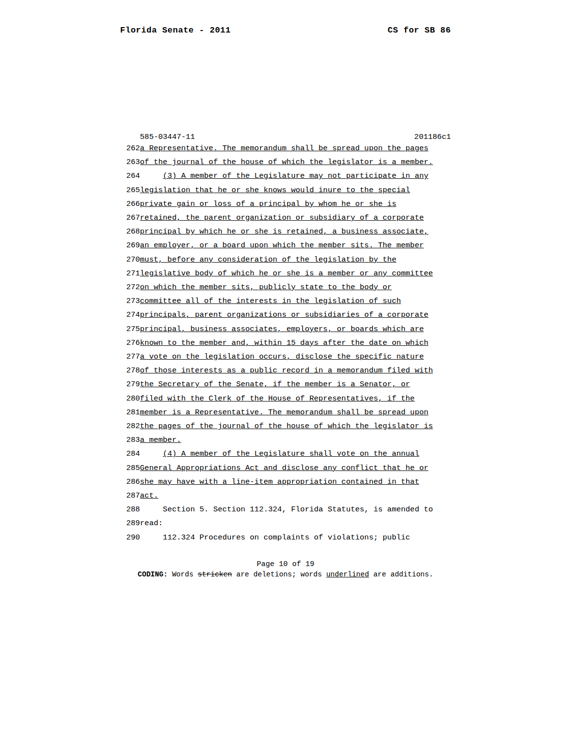Florida Senate - 2011 CS for SB 86
585-03447-11 201186c1
| 262 | a Representative. The memorandum shall be spread upon the pages |
| 263 | of the journal of the house of which the legislator is a member. |
| 264 | (3) A member of the Legislature may not participate in any |
| 265 | legislation that he or she knows would inure to the special |
| 266 | private gain or loss of a principal by whom he or she is |
| 267 | retained, the parent organization or subsidiary of a corporate |
| 268 | principal by which he or she is retained, a business associate, |
| 269 | an employer, or a board upon which the member sits. The member |
| 270 | must, before any consideration of the legislation by the |
| 271 | legislative body of which he or she is a member or any committee |
| 272 | on which the member sits, publicly state to the body or |
| 273 | committee all of the interests in the legislation of such |
| 274 | principals, parent organizations or subsidiaries of a corporate |
| 275 | principal, business associates, employers, or boards which are |
| 276 | known to the member and, within 15 days after the date on which |
| 277 | a vote on the legislation occurs, disclose the specific nature |
| 278 | of those interests as a public record in a memorandum filed with |
| 279 | the Secretary of the Senate, if the member is a Senator, or |
| 280 | filed with the Clerk of the House of Representatives, if the |
| 281 | member is a Representative. The memorandum shall be spread upon |
| 282 | the pages of the journal of the house of which the legislator is |
| 283 | a member. |
| 284 | (4) A member of the Legislature shall vote on the annual |
| 285 | General Appropriations Act and disclose any conflict that he or |
| 286 | she may have with a line-item appropriation contained in that |
| 287 | act. |
| 288 | Section 5. Section 112.324, Florida Statutes, is amended to |
| 289 | read: |
| 290 | 112.324 Procedures on complaints of violations; public |
Page 10 of 19
CODING: Words stricken are deletions; words underlined are additions.